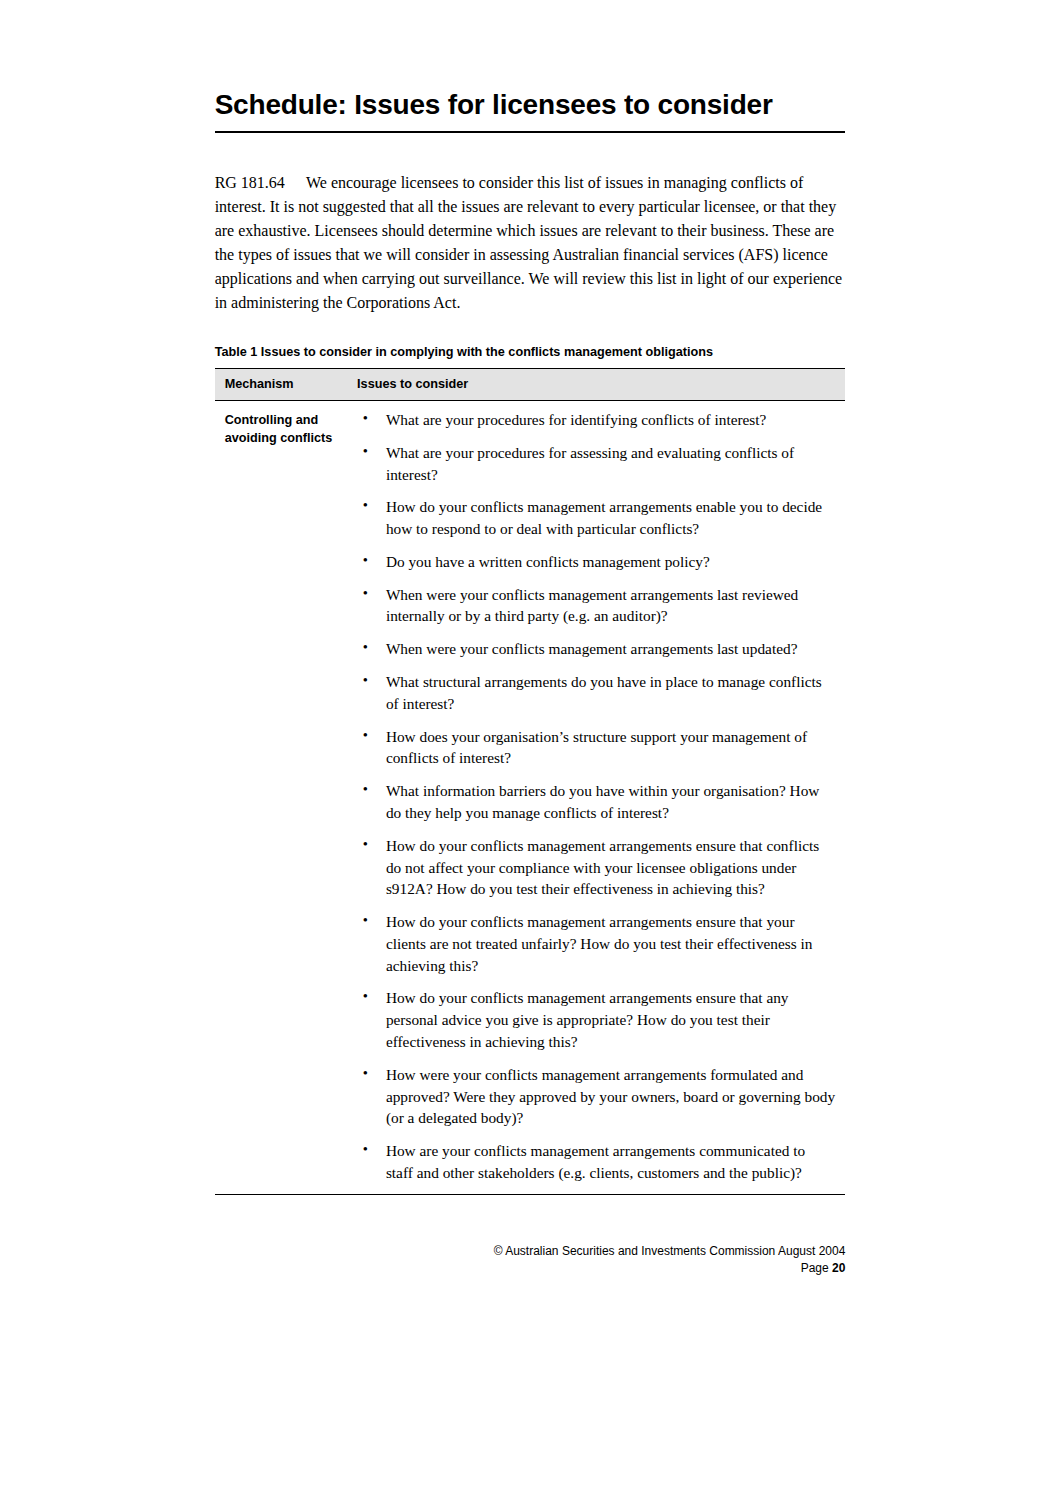Schedule: Issues for licensees to consider
RG 181.64 We encourage licensees to consider this list of issues in managing conflicts of interest. It is not suggested that all the issues are relevant to every particular licensee, or that they are exhaustive. Licensees should determine which issues are relevant to their business. These are the types of issues that we will consider in assessing Australian financial services (AFS) licence applications and when carrying out surveillance. We will review this list in light of our experience in administering the Corporations Act.
Table 1 Issues to consider in complying with the conflicts management obligations
| Mechanism | Issues to consider |
| --- | --- |
| Controlling and avoiding conflicts | What are your procedures for identifying conflicts of interest? What are your procedures for assessing and evaluating conflicts of interest? How do your conflicts management arrangements enable you to decide how to respond to or deal with particular conflicts? Do you have a written conflicts management policy? When were your conflicts management arrangements last reviewed internally or by a third party (e.g. an auditor)? When were your conflicts management arrangements last updated? What structural arrangements do you have in place to manage conflicts of interest? How does your organisation’s structure support your management of conflicts of interest? What information barriers do you have within your organisation? How do they help you manage conflicts of interest? How do your conflicts management arrangements ensure that conflicts do not affect your compliance with your licensee obligations under s912A? How do you test their effectiveness in achieving this? How do your conflicts management arrangements ensure that your clients are not treated unfairly? How do you test their effectiveness in achieving this? How do your conflicts management arrangements ensure that any personal advice you give is appropriate? How do you test their effectiveness in achieving this? How were your conflicts management arrangements formulated and approved? Were they approved by your owners, board or governing body (or a delegated body)? How are your conflicts management arrangements communicated to staff and other stakeholders (e.g. clients, customers and the public)? |
© Australian Securities and Investments Commission August 2004
Page 20